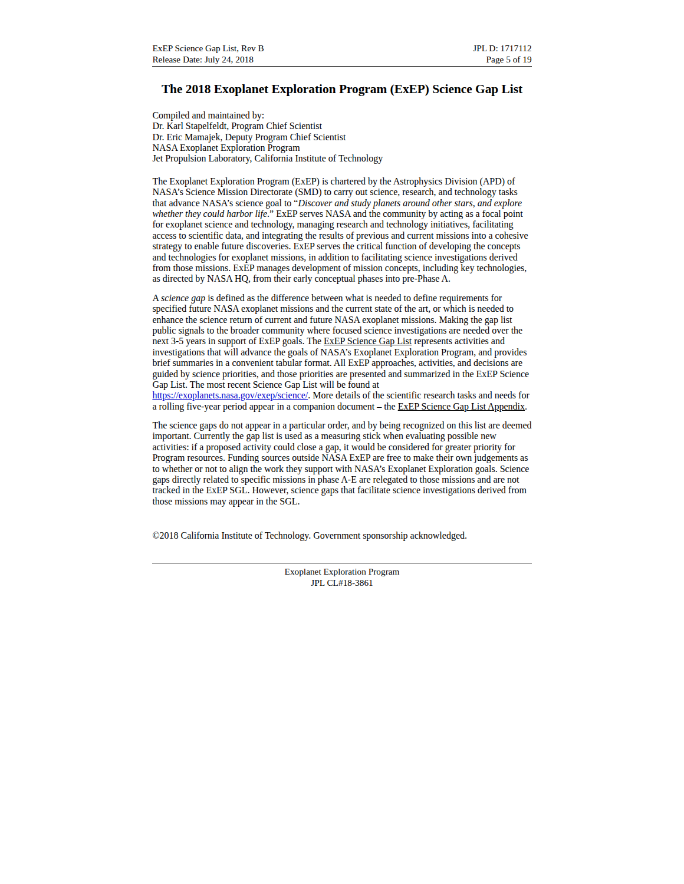ExEP Science Gap List, Rev B
Release Date: July 24, 2018
JPL D: 1717112
Page 5 of 19
The 2018 Exoplanet Exploration Program (ExEP) Science Gap List
Compiled and maintained by:
Dr. Karl Stapelfeldt, Program Chief Scientist
Dr. Eric Mamajek, Deputy Program Chief Scientist
NASA Exoplanet Exploration Program
Jet Propulsion Laboratory, California Institute of Technology
The Exoplanet Exploration Program (ExEP) is chartered by the Astrophysics Division (APD) of NASA’s Science Mission Directorate (SMD) to carry out science, research, and technology tasks that advance NASA’s science goal to “Discover and study planets around other stars, and explore whether they could harbor life.” ExEP serves NASA and the community by acting as a focal point for exoplanet science and technology, managing research and technology initiatives, facilitating access to scientific data, and integrating the results of previous and current missions into a cohesive strategy to enable future discoveries. ExEP serves the critical function of developing the concepts and technologies for exoplanet missions, in addition to facilitating science investigations derived from those missions. ExEP manages development of mission concepts, including key technologies, as directed by NASA HQ, from their early conceptual phases into pre-Phase A.
A science gap is defined as the difference between what is needed to define requirements for specified future NASA exoplanet missions and the current state of the art, or which is needed to enhance the science return of current and future NASA exoplanet missions. Making the gap list public signals to the broader community where focused science investigations are needed over the next 3-5 years in support of ExEP goals. The ExEP Science Gap List represents activities and investigations that will advance the goals of NASA’s Exoplanet Exploration Program, and provides brief summaries in a convenient tabular format. All ExEP approaches, activities, and decisions are guided by science priorities, and those priorities are presented and summarized in the ExEP Science Gap List. The most recent Science Gap List will be found at https://exoplanets.nasa.gov/exep/science/. More details of the scientific research tasks and needs for a rolling five-year period appear in a companion document – the ExEP Science Gap List Appendix.
The science gaps do not appear in a particular order, and by being recognized on this list are deemed important. Currently the gap list is used as a measuring stick when evaluating possible new activities: if a proposed activity could close a gap, it would be considered for greater priority for Program resources. Funding sources outside NASA ExEP are free to make their own judgements as to whether or not to align the work they support with NASA’s Exoplanet Exploration goals. Science gaps directly related to specific missions in phase A-E are relegated to those missions and are not tracked in the ExEP SGL. However, science gaps that facilitate science investigations derived from those missions may appear in the SGL.
©2018 California Institute of Technology. Government sponsorship acknowledged.
Exoplanet Exploration Program
JPL CL#18-3861